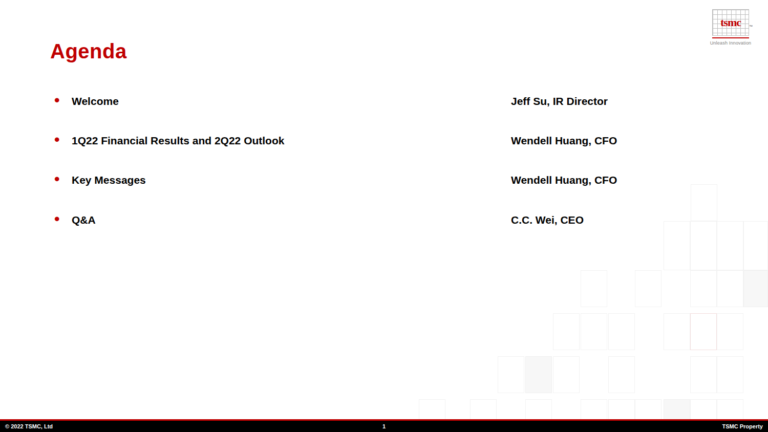tsmc
™
Unleash Innovation
Agenda
Welcome Jeff Su, IR Director
1Q22 Financial Results and 2Q22 Outlook Wendell Huang, CFO
Key Messages Wendell Huang, CFO
C.C. Wei, CEO
Q&A
© 2022 TSMC, Ltd 1 TSMC Property